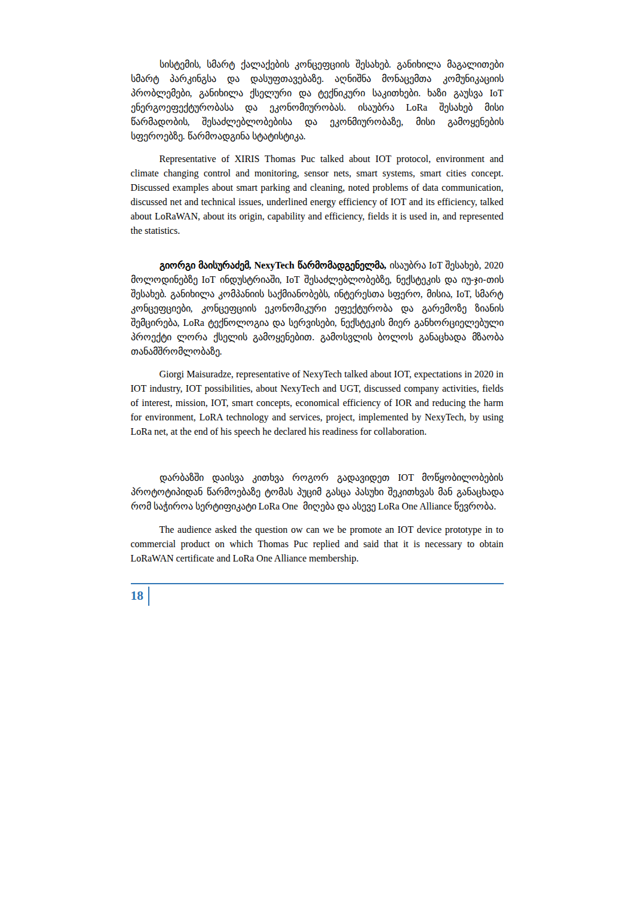სისტემის, სმარტ ქალაქების კონცეფციის შესახებ. განიხილა მაგალითები სმარტ პარკინგსა და დასუფთავებაზე. აღნიშნა მონაცემთა კომუნიკაციის პრობლემები, განიხილა ქსელური და ტექნიკური საკითხები. ხაზი გაუსვა IoT ენერგოეფექტურობასა და ეკონომიურობას. ისაუბრა LoRa შესახებ მისი წარმადობის, შესაძლებლობებისა და ეკონმიურობაზე, მისი გამოყენების სფეროებზე. წარმოადგინა სტატისტიკა.
Representative of XIRIS Thomas Puc talked about IOT protocol, environment and climate changing control and monitoring, sensor nets, smart systems, smart cities concept. Discussed examples about smart parking and cleaning, noted problems of data communication, discussed net and technical issues, underlined energy efficiency of IOT and its efficiency, talked about LoRaWAN, about its origin, capability and efficiency, fields it is used in, and represented the statistics.
გიორგი მაისურაძემ, NexyTech წარმომადგენელმა, ისაუბრა IoT შესახებ, 2020 მოლოდინებზე IoT ინდუსტრიაში, IoT შესაძლებლობებზე, ნექსტეკის და იუ-ჯი-თის შესახებ. განიხილა კომპანიის საქმიანობებს, ინტერესთა სფერო, მისია, IoT, სმარტ კონცეფციები, კონცეფციის ეკონომიკური ეფექტურობა და გარემოზე ზიანის შემცირება, LoRa ტექნოლოგია და სერვისები, ნექსტეკის მიერ განხორციელებული პროექტი ლორა ქსელის გამოყენებით. გამოსვლის ბოლოს განაცხადა მზაობა თანამშრომლობაზე.
Giorgi Maisuradze, representative of NexyTech talked about IOT, expectations in 2020 in IOT industry, IOT possibilities, about NexyTech and UGT, discussed company activities, fields of interest, mission, IOT, smart concepts, economical efficiency of IOR and reducing the harm for environment, LoRA technology and services, project, implemented by NexyTech, by using LoRa net, at the end of his speech he declared his readiness for collaboration.
დარბაზში დაისვა კითხვა როგორ გადავიდეთ IOT მოწყობილობების პროტოტიპიდან წარმოებაზე ტომას პუციმ გასცა პასუხი შეკითხვას მან განაცხადა რომ საჭიროა სერტიფიკატი LoRa One მიღება და ასევე LoRa One Alliance წევრობა.
The audience asked the question ow can we be promote an IOT device prototype in to commercial product on which Thomas Puc replied and said that it is necessary to obtain LoRaWAN certificate and LoRa One Alliance membership.
18